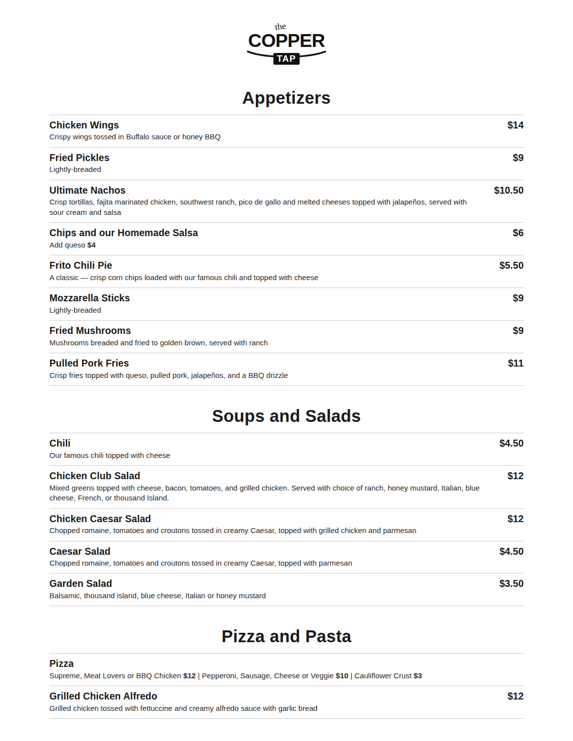the COPPER TAP
Appetizers
Chicken Wings
Crispy wings tossed in Buffalo sauce or honey BBQ
$14
Fried Pickles
Lightly-breaded
$9
Ultimate Nachos
Crisp tortillas, fajita marinated chicken, southwest ranch, pico de gallo and melted cheeses topped with jalapeños, served with sour cream and salsa
$10.50
Chips and our Homemade Salsa
Add queso $4
$6
Frito Chili Pie
A classic — crisp corn chips loaded with our famous chili and topped with cheese
$5.50
Mozzarella Sticks
Lightly-breaded
$9
Fried Mushrooms
Mushrooms breaded and fried to golden brown, served with ranch
$9
Pulled Pork Fries
Crisp fries topped with queso, pulled pork, jalapeños, and a BBQ drizzle
$11
Soups and Salads
Chili
Our famous chili topped with cheese
$4.50
Chicken Club Salad
Mixed greens topped with cheese, bacon, tomatoes, and grilled chicken. Served with choice of ranch, honey mustard, Italian, blue cheese, French, or thousand Island.
$12
Chicken Caesar Salad
Chopped romaine, tomatoes and croutons tossed in creamy Caesar, topped with grilled chicken and parmesan
$12
Caesar Salad
Chopped romaine, tomatoes and croutons tossed in creamy Caesar, topped with parmesan
$4.50
Garden Salad
Balsamic, thousand island, blue cheese, Italian or honey mustard
$3.50
Pizza and Pasta
Pizza
Supreme, Meat Lovers or BBQ Chicken $12 | Pepperoni, Sausage, Cheese or Veggie $10 | Cauliflower Crust $3
Grilled Chicken Alfredo
Grilled chicken tossed with fettuccine and creamy alfredo sauce with garlic bread
$12